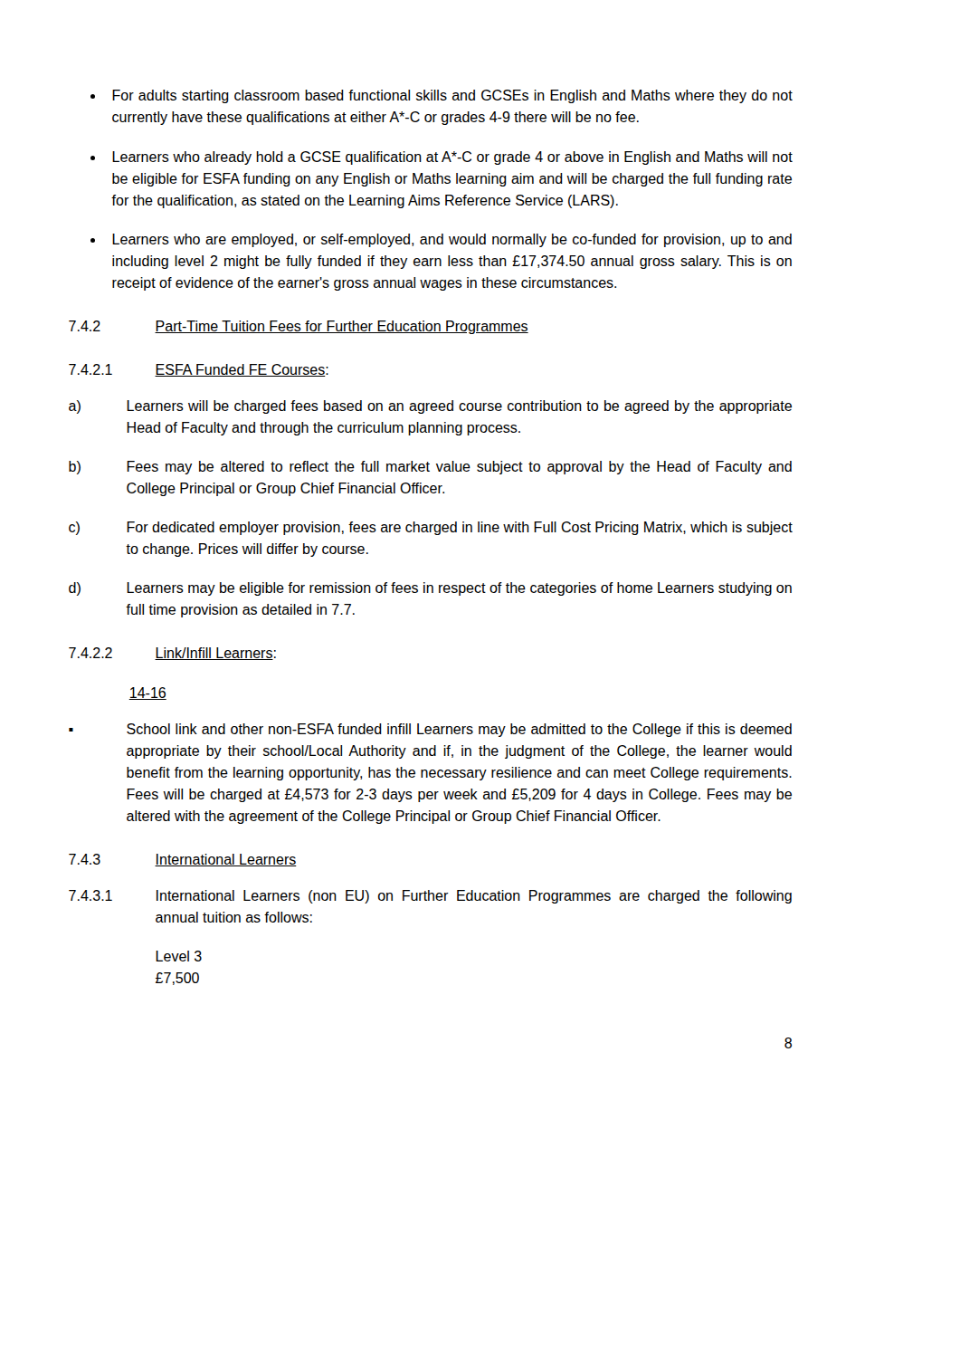For adults starting classroom based functional skills and GCSEs in English and Maths where they do not currently have these qualifications at either A*-C or grades 4-9 there will be no fee.
Learners who already hold a GCSE qualification at A*-C or grade 4 or above in English and Maths will not be eligible for ESFA funding on any English or Maths learning aim and will be charged the full funding rate for the qualification, as stated on the Learning Aims Reference Service (LARS).
Learners who are employed, or self-employed, and would normally be co-funded for provision, up to and including level 2 might be fully funded if they earn less than £17,374.50 annual gross salary. This is on receipt of evidence of the earner's gross annual wages in these circumstances.
7.4.2 Part-Time Tuition Fees for Further Education Programmes
7.4.2.1 ESFA Funded FE Courses:
a) Learners will be charged fees based on an agreed course contribution to be agreed by the appropriate Head of Faculty and through the curriculum planning process.
b) Fees may be altered to reflect the full market value subject to approval by the Head of Faculty and College Principal or Group Chief Financial Officer.
c) For dedicated employer provision, fees are charged in line with Full Cost Pricing Matrix, which is subject to change. Prices will differ by course.
d) Learners may be eligible for remission of fees in respect of the categories of home Learners studying on full time provision as detailed in 7.7.
7.4.2.2 Link/Infill Learners:
14-16
▪ School link and other non-ESFA funded infill Learners may be admitted to the College if this is deemed appropriate by their school/Local Authority and if, in the judgment of the College, the learner would benefit from the learning opportunity, has the necessary resilience and can meet College requirements. Fees will be charged at £4,573 for 2-3 days per week and £5,209 for 4 days in College. Fees may be altered with the agreement of the College Principal or Group Chief Financial Officer.
7.4.3 International Learners
7.4.3.1 International Learners (non EU) on Further Education Programmes are charged the following annual tuition as follows:
Level 3
£7,500
8